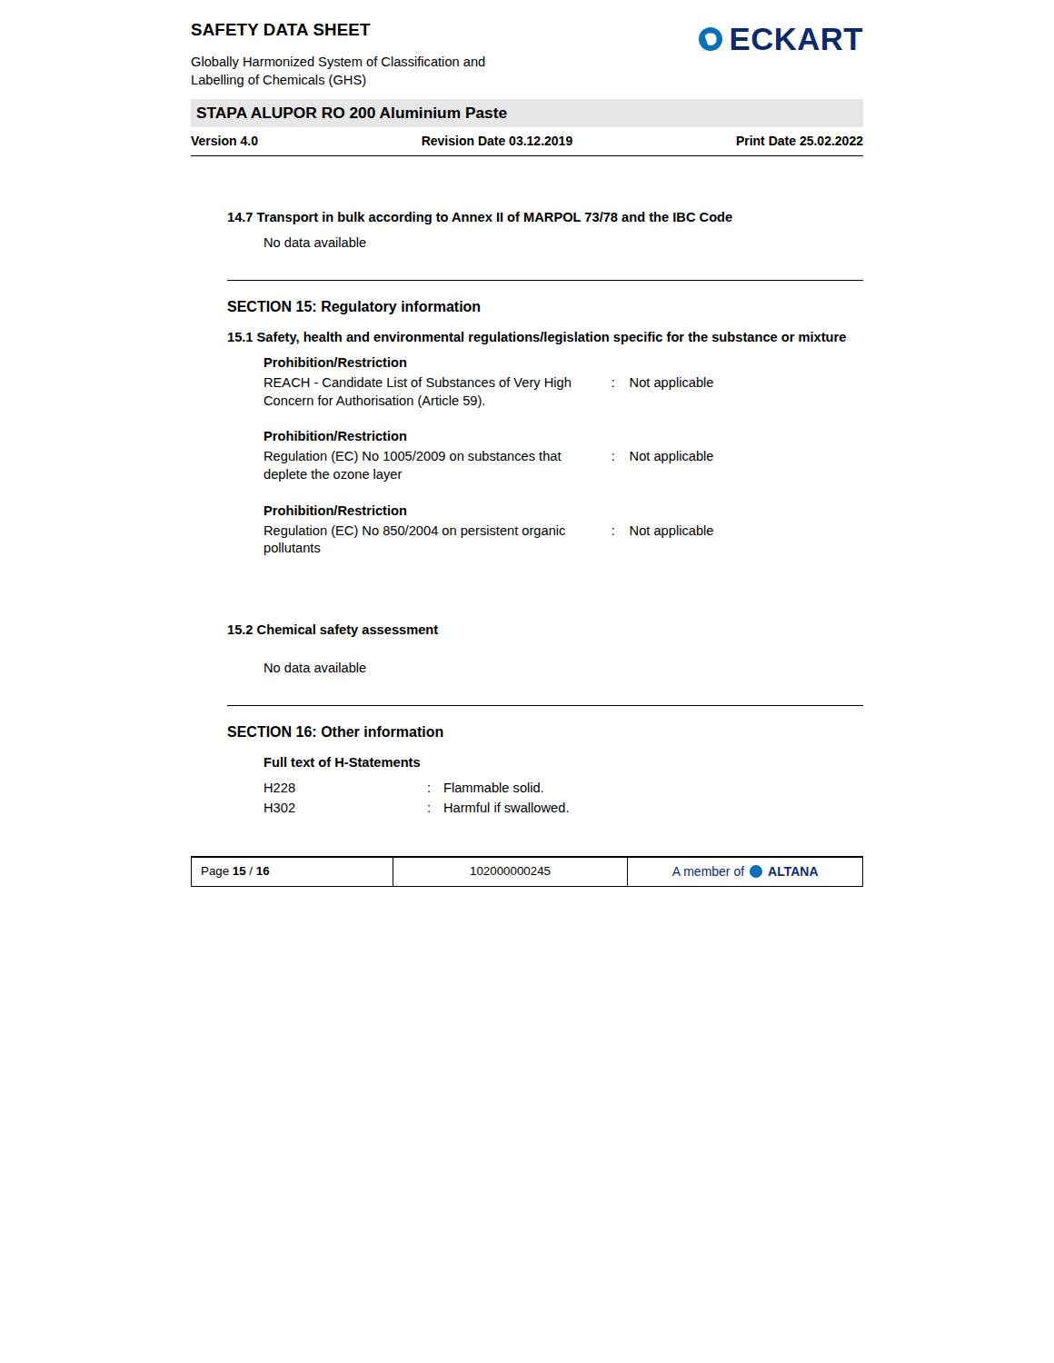SAFETY DATA SHEET
Globally Harmonized System of Classification and Labelling of Chemicals (GHS)
ECKART
STAPA ALUPOR RO 200 Aluminium Paste
Version 4.0 Revision Date 03.12.2019 Print Date 25.02.2022
14.7 Transport in bulk according to Annex II of MARPOL 73/78 and the IBC Code
No data available
SECTION 15: Regulatory information
15.1 Safety, health and environmental regulations/legislation specific for the substance or mixture
| Prohibition/Restriction | | |
| REACH - Candidate List of Substances of Very High Concern for Authorisation (Article 59). | : | Not applicable |
| Prohibition/Restriction | | |
| Regulation (EC) No 1005/2009 on substances that deplete the ozone layer | : | Not applicable |
| Prohibition/Restriction | | |
| Regulation (EC) No 850/2004 on persistent organic pollutants | : | Not applicable |
15.2 Chemical safety assessment
No data available
SECTION 16: Other information
Full text of H-Statements
| H228 | : | Flammable solid. |
| H302 | : | Harmful if swallowed. |
| Page 15 / 16 | 102000000245 | A member of ALTANA |